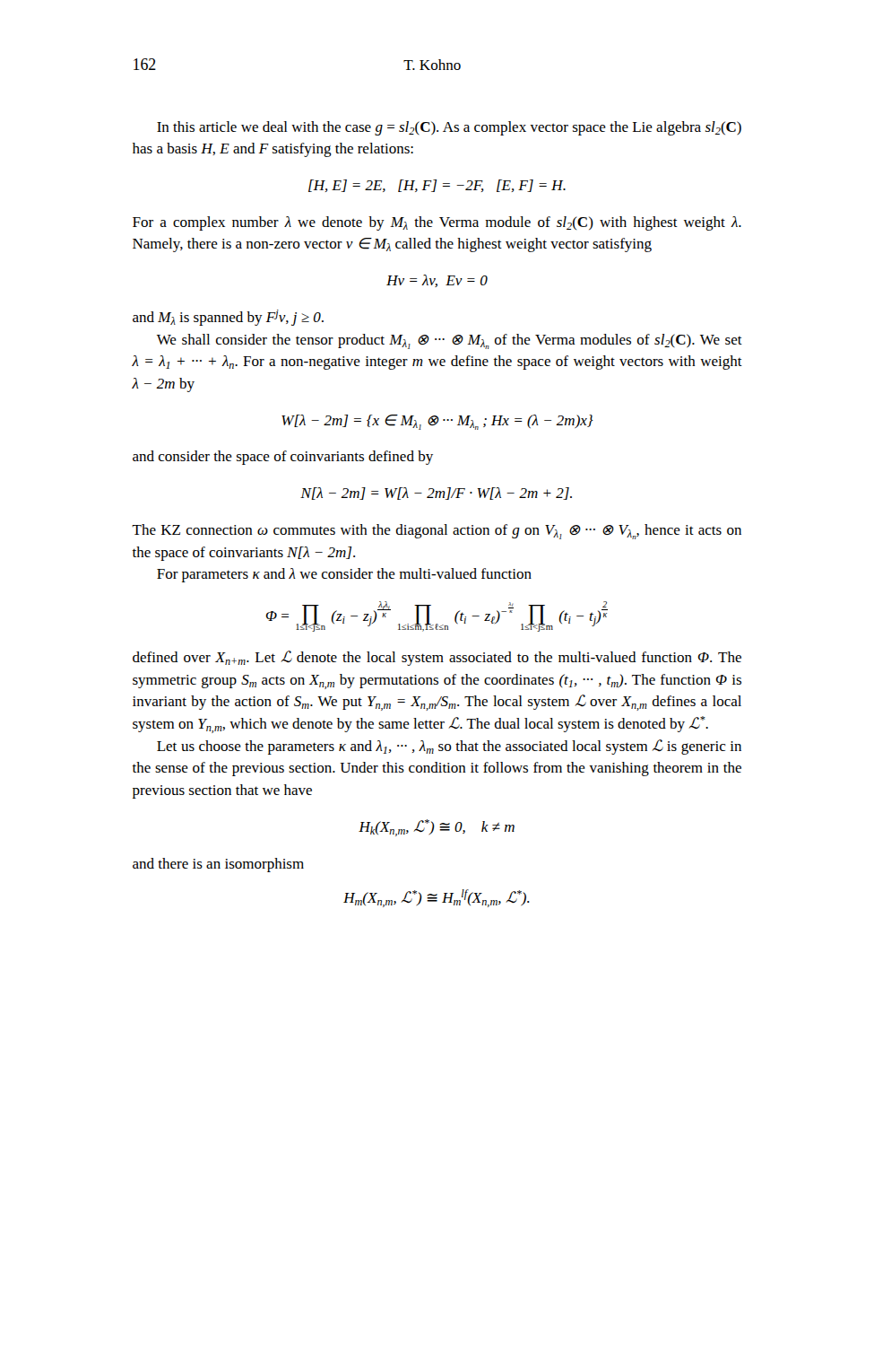162 T. Kohno
In this article we deal with the case g = sl2(C). As a complex vector space the Lie algebra sl2(C) has a basis H, E and F satisfying the relations:
[H, E] = 2E, [H, F] = −2F, [E, F] = H.
For a complex number λ we denote by Mλ the Verma module of sl2(C) with highest weight λ. Namely, there is a non-zero vector v ∈ Mλ called the highest weight vector satisfying
Hv = λv, Ev = 0
and Mλ is spanned by Fjv, j ≥ 0.
We shall consider the tensor product Mλ1 ⊗ ··· ⊗ Mλn of the Verma modules of sl2(C). We set λ = λ1 + ··· + λn. For a non-negative integer m we define the space of weight vectors with weight λ − 2m by
W[λ − 2m] = {x ∈ Mλ1 ⊗ ··· Mλn ; Hx = (λ − 2m)x}
and consider the space of coinvariants defined by
N[λ − 2m] = W[λ − 2m]/F · W[λ − 2m + 2].
The KZ connection ω commutes with the diagonal action of g on Vλ1 ⊗ ··· ⊗ Vλn, hence it acts on the space of coinvariants N[λ − 2m].
For parameters κ and λ we consider the multi-valued function
Φ = ∏1≤i<j≤n (zi − zj)λiλj κ ∏1≤i≤m,1≤ℓ≤n (ti − zℓ)−λℓ κ ∏1≤i<j≤m (ti − tj)2 κ
defined over Xn+m. Let ℒ denote the local system associated to the multi-valued function Φ. The symmetric group Sm acts on Xn,m by permutations of the coordinates (t1, ··· , tm). The function Φ is invariant by the action of Sm. We put Yn,m = Xn,m/Sm. The local system ℒ over Xn,m defines a local system on Yn,m, which we denote by the same letter ℒ. The dual local system is denoted by ℒ*.
Let us choose the parameters κ and λ1, ··· , λm so that the associated local system ℒ is generic in the sense of the previous section. Under this condition it follows from the vanishing theorem in the previous section that we have
Hk(Xn,m, ℒ*) ≅ 0, k ≠ m
and there is an isomorphism
Hm(Xn,m, ℒ*) ≅ Hmlf(Xn,m, ℒ*).